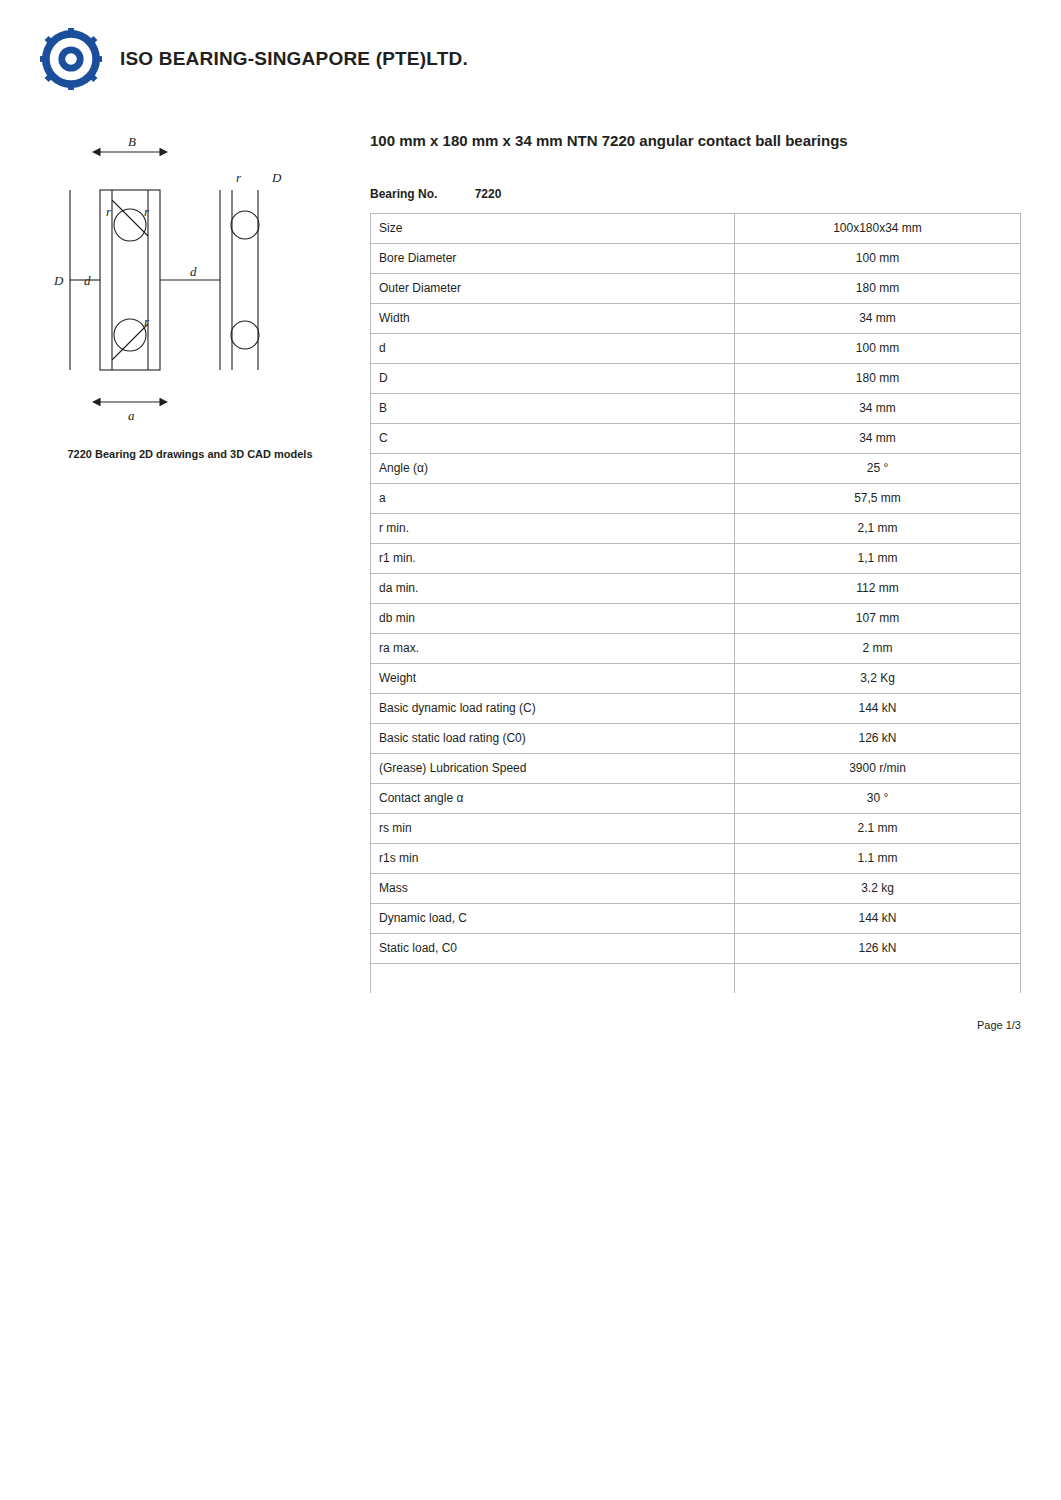ISO BEARING-SINGAPORE (PTE)LTD.
B a D d d r D r r r
7220 Bearing 2D drawings and 3D CAD models
100 mm x 180 mm x 34 mm NTN 7220 angular contact ball bearings
Bearing No. 7220
| Size | 100x180x34 mm |
| Bore Diameter | 100 mm |
| Outer Diameter | 180 mm |
| Width | 34 mm |
| d | 100 mm |
| D | 180 mm |
| B | 34 mm |
| C | 34 mm |
| Angle (α) | 25 ° |
| a | 57,5 mm |
| r min. | 2,1 mm |
| r1 min. | 1,1 mm |
| da min. | 112 mm |
| db min | 107 mm |
| ra max. | 2 mm |
| Weight | 3,2 Kg |
| Basic dynamic load rating (C) | 144 kN |
| Basic static load rating (C0) | 126 kN |
| (Grease) Lubrication Speed | 3900 r/min |
| Contact angle α | 30 ° |
| rs min | 2.1 mm |
| r1s min | 1.1 mm |
| Mass | 3.2 kg |
| Dynamic load, C | 144 kN |
| Static load, C0 | 126 kN |
Page 1/3